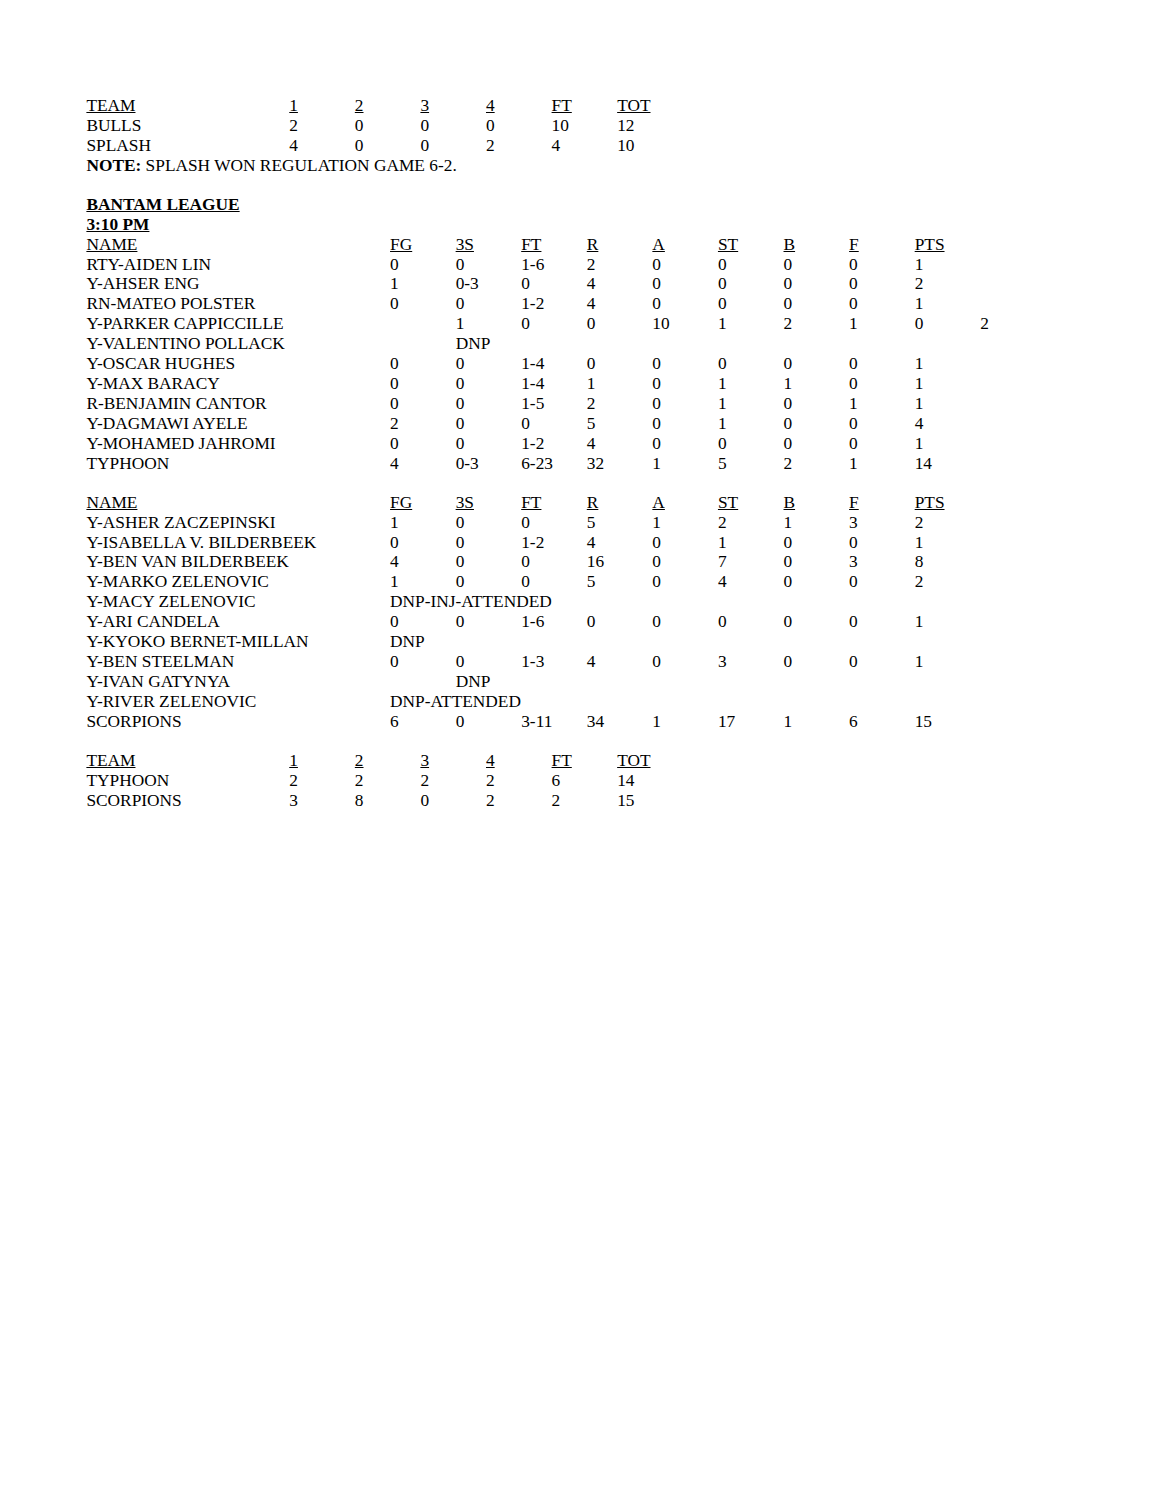| TEAM | 1 | 2 | 3 | 4 | FT | TOT |
| BULLS | 2 | 0 | 0 | 0 | 10 | 12 |
| SPLASH | 4 | 0 | 0 | 2 | 4 | 10 |
NOTE: SPLASH WON REGULATION GAME 6-2.
BANTAM LEAGUE
3:10 PM
| NAME | FG | 3S | FT | R | A | ST | B | F | PTS | |
| RTY-AIDEN LIN | 0 | 0 | 1-6 | 2 | 0 | 0 | 0 | 0 | 1 | |
| Y-AHSER ENG | 1 | 0-3 | 0 | 4 | 0 | 0 | 0 | 0 | 2 | |
| RN-MATEO POLSTER | 0 | 0 | 1-2 | 4 | 0 | 0 | 0 | 0 | 1 | |
| Y-PARKER CAPPICCILLE | | 1 | 0 | 0 | 10 | 1 | 2 | 1 | 0 | 2 |
| Y-VALENTINO POLLACK | | DNP | | | | | | | | |
| Y-OSCAR HUGHES | 0 | 0 | 1-4 | 0 | 0 | 0 | 0 | 0 | 1 | |
| Y-MAX BARACY | 0 | 0 | 1-4 | 1 | 0 | 1 | 1 | 0 | 1 | |
| R-BENJAMIN CANTOR | 0 | 0 | 1-5 | 2 | 0 | 1 | 0 | 1 | 1 | |
| Y-DAGMAWI AYELE | 2 | 0 | 0 | 5 | 0 | 1 | 0 | 0 | 4 | |
| Y-MOHAMED JAHROMI | 0 | 0 | 1-2 | 4 | 0 | 0 | 0 | 0 | 1 | |
| TYPHOON | 4 | 0-3 | 6-23 | 32 | 1 | 5 | 2 | 1 | 14 | |
| NAME | FG | 3S | FT | R | A | ST | B | F | PTS |
| Y-ASHER ZACZEPINSKI | 1 | 0 | 0 | 5 | 1 | 2 | 1 | 3 | 2 |
| Y-ISABELLA V. BILDERBEEK | 0 | 0 | 1-2 | 4 | 0 | 1 | 0 | 0 | 1 |
| Y-BEN VAN BILDERBEEK | 4 | 0 | 0 | 16 | 0 | 7 | 0 | 3 | 8 |
| Y-MARKO ZELENOVIC | 1 | 0 | 0 | 5 | 0 | 4 | 0 | 0 | 2 |
| Y-MACY ZELENOVIC | DNP-INJ-ATTENDED |
| Y-ARI CANDELA | 0 | 0 | 1-6 | 0 | 0 | 0 | 0 | 0 | 1 |
| Y-KYOKO BERNET-MILLAN | DNP |
| Y-BEN STEELMAN | 0 | 0 | 1-3 | 4 | 0 | 3 | 0 | 0 | 1 |
| Y-IVAN GATYNYA | | DNP |
| Y-RIVER ZELENOVIC | DNP-ATTENDED |
| SCORPIONS | 6 | 0 | 3-11 | 34 | 1 | 17 | 1 | 6 | 15 |
| TEAM | 1 | 2 | 3 | 4 | FT | TOT |
| TYPHOON | 2 | 2 | 2 | 2 | 6 | 14 |
| SCORPIONS | 3 | 8 | 0 | 2 | 2 | 15 |